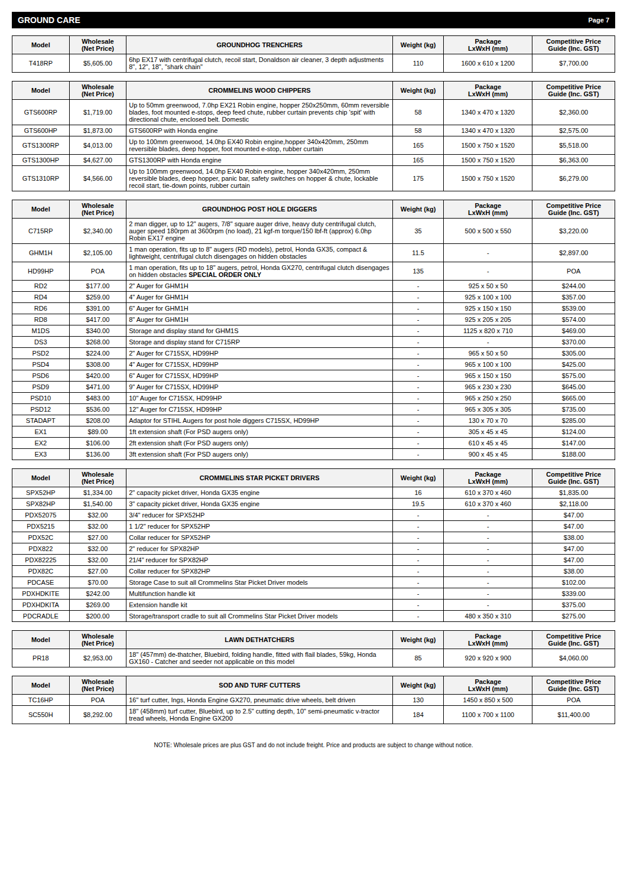GROUND CARE Page 7
| Model | Wholesale (Net Price) | GROUNDHOG TRENCHERS | Weight (kg) | Package LxWxH (mm) | Competitive Price Guide (Inc. GST) |
| --- | --- | --- | --- | --- | --- |
| T418RP | $5,605.00 | 6hp EX17 with centrifugal clutch, recoil start, Donaldson air cleaner, 3 depth adjustments 8", 12", 18", "shark chain" | 110 | 1600 x 610 x 1200 | $7,700.00 |
| Model | Wholesale (Net Price) | CROMMELINS WOOD CHIPPERS | Weight (kg) | Package LxWxH (mm) | Competitive Price Guide (Inc. GST) |
| --- | --- | --- | --- | --- | --- |
| GTS600RP | $1,719.00 | Up to 50mm greenwood, 7.0hp EX21 Robin engine, hopper 250x250mm, 60mm reversible blades, foot mounted e-stops, deep feed chute, rubber curtain prevents chip 'spit' with directional chute, enclosed belt. Domestic | 58 | 1340 x 470 x 1320 | $2,360.00 |
| GTS600HP | $1,873.00 | GTS600RP with Honda engine | 58 | 1340 x 470 x 1320 | $2,575.00 |
| GTS1300RP | $4,013.00 | Up to 100mm greenwood, 14.0hp EX40 Robin engine,hopper 340x420mm, 250mm reversible blades, deep hopper, foot mounted e-stop, rubber curtain | 165 | 1500 x 750 x 1520 | $5,518.00 |
| GTS1300HP | $4,627.00 | GTS1300RP with Honda engine | 165 | 1500 x 750 x 1520 | $6,363.00 |
| GTS1310RP | $4,566.00 | Up to 100mm greenwood, 14.0hp EX40 Robin engine, hopper 340x420mm, 250mm reversible blades, deep hopper, panic bar, safety switches on hopper & chute, lockable recoil start, tie-down points, rubber curtain | 175 | 1500 x 750 x 1520 | $6,279.00 |
| Model | Wholesale (Net Price) | GROUNDHOG POST HOLE DIGGERS | Weight (kg) | Package LxWxH (mm) | Competitive Price Guide (Inc. GST) |
| --- | --- | --- | --- | --- | --- |
| C715RP | $2,340.00 | 2 man digger, up to 12" augers, 7/8" square auger drive, heavy duty centrifugal clutch, auger speed 180rpm at 3600rpm (no load), 21 kgf-m torque/150 lbf-ft (approx) 6.0hp Robin EX17 engine | 35 | 500 x 500 x 550 | $3,220.00 |
| GHM1H | $2,105.00 | 1 man operation, fits up to 8" augers (RD models), petrol, Honda GX35, compact & lightweight, centrifugal clutch disengages on hidden obstacles | 11.5 | - | $2,897.00 |
| HD99HP | POA | 1 man operation, fits up to 18" augers, petrol, Honda GX270, centrifugal clutch disengages on hidden obstacles SPECIAL ORDER ONLY | 135 | - | POA |
| RD2 | $177.00 | 2" Auger for GHM1H | - | 925 x 50 x 50 | $244.00 |
| RD4 | $259.00 | 4" Auger for GHM1H | - | 925 x 100 x 100 | $357.00 |
| RD6 | $391.00 | 6" Auger for GHM1H | - | 925 x 150 x 150 | $539.00 |
| RD8 | $417.00 | 8" Auger for GHM1H | - | 925 x 205 x 205 | $574.00 |
| M1DS | $340.00 | Storage and display stand for GHM1S | - | 1125 x 820 x 710 | $469.00 |
| DS3 | $268.00 | Storage and display stand for C715RP | - | - | $370.00 |
| PSD2 | $224.00 | 2" Auger for C715SX, HD99HP | - | 965 x 50 x 50 | $305.00 |
| PSD4 | $308.00 | 4" Auger for C715SX, HD99HP | - | 965 x 100 x 100 | $425.00 |
| PSD6 | $420.00 | 6" Auger for C715SX, HD99HP | - | 965 x 150 x 150 | $575.00 |
| PSD9 | $471.00 | 9" Auger for C715SX, HD99HP | - | 965 x 230 x 230 | $645.00 |
| PSD10 | $483.00 | 10" Auger for C715SX, HD99HP | - | 965 x 250 x 250 | $665.00 |
| PSD12 | $536.00 | 12" Auger for C715SX, HD99HP | - | 965 x 305 x 305 | $735.00 |
| STADAPT | $208.00 | Adaptor for STIHL Augers for post hole diggers C715SX, HD99HP | - | 130 x 70 x 70 | $285.00 |
| EX1 | $89.00 | 1ft extension shaft (For PSD augers only) | - | 305 x 45 x 45 | $124.00 |
| EX2 | $106.00 | 2ft extension shaft (For PSD augers only) | - | 610 x 45 x 45 | $147.00 |
| EX3 | $136.00 | 3ft extension shaft (For PSD augers only) | - | 900 x 45 x 45 | $188.00 |
| Model | Wholesale (Net Price) | CROMMELINS STAR PICKET DRIVERS | Weight (kg) | Package LxWxH (mm) | Competitive Price Guide (Inc. GST) |
| --- | --- | --- | --- | --- | --- |
| SPX52HP | $1,334.00 | 2" capacity picket driver, Honda GX35 engine | 16 | 610 x 370 x 460 | $1,835.00 |
| SPX82HP | $1,540.00 | 3" capacity picket driver, Honda GX35 engine | 19.5 | 610 x 370 x 460 | $2,118.00 |
| PDX52075 | $32.00 | 3/4" reducer for SPX52HP | - | - | $47.00 |
| PDX5215 | $32.00 | 1 1/2" reducer for SPX52HP | - | - | $47.00 |
| PDX52C | $27.00 | Collar reducer for SPX52HP | - | - | $38.00 |
| PDX822 | $32.00 | 2" reducer for SPX82HP | - | - | $47.00 |
| PDX82225 | $32.00 | 21/4" reducer for SPX82HP | - | - | $47.00 |
| PDX82C | $27.00 | Collar reducer for SPX82HP | - | - | $38.00 |
| PDCASE | $70.00 | Storage Case to suit all Crommelins Star Picket Driver models | - | - | $102.00 |
| PDXHDKITE | $242.00 | Multifunction handle kit | - | - | $339.00 |
| PDXHDKITA | $269.00 | Extension handle kit | - | - | $375.00 |
| PDCRADLE | $200.00 | Storage/transport cradle to suit all Crommelins Star Picket Driver models | - | 480 x 350 x 310 | $275.00 |
| Model | Wholesale (Net Price) | LAWN DETHATCHERS | Weight (kg) | Package LxWxH (mm) | Competitive Price Guide (Inc. GST) |
| --- | --- | --- | --- | --- | --- |
| PR18 | $2,953.00 | 18" (457mm) de-thatcher, Bluebird, folding handle, fitted with flail blades, 59kg, Honda GX160 - Catcher and seeder not applicable on this model | 85 | 920 x 920 x 900 | $4,060.00 |
| Model | Wholesale (Net Price) | SOD AND TURF CUTTERS | Weight (kg) | Package LxWxH (mm) | Competitive Price Guide (Inc. GST) |
| --- | --- | --- | --- | --- | --- |
| TC16HP | POA | 16" turf cutter, Ings, Honda Engine GX270, pneumatic drive wheels, belt driven | 130 | 1450 x 850 x 500 | POA |
| SC550H | $8,292.00 | 18" (458mm) turf cutter, Bluebird, up to 2.5" cutting depth, 10" semi-pneumatic v-tractor tread wheels, Honda Engine GX200 | 184 | 1100 x 700 x 1100 | $11,400.00 |
NOTE: Wholesale prices are plus GST and do not include freight. Price and products are subject to change without notice.